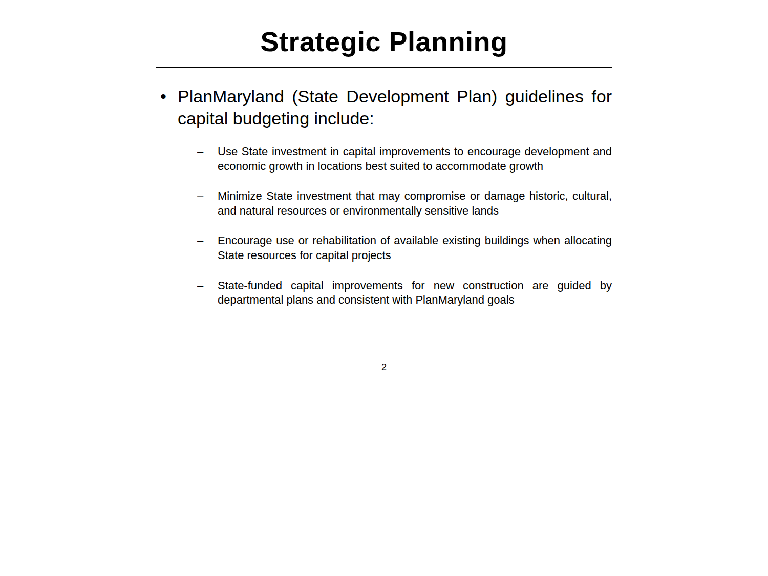Strategic Planning
PlanMaryland (State Development Plan) guidelines for capital budgeting include:
Use State investment in capital improvements to encourage development and economic growth in locations best suited to accommodate growth
Minimize State investment that may compromise or damage historic, cultural, and natural resources or environmentally sensitive lands
Encourage use or rehabilitation of available existing buildings when allocating State resources for capital projects
State-funded capital improvements for new construction are guided by departmental plans and consistent with PlanMaryland goals
2